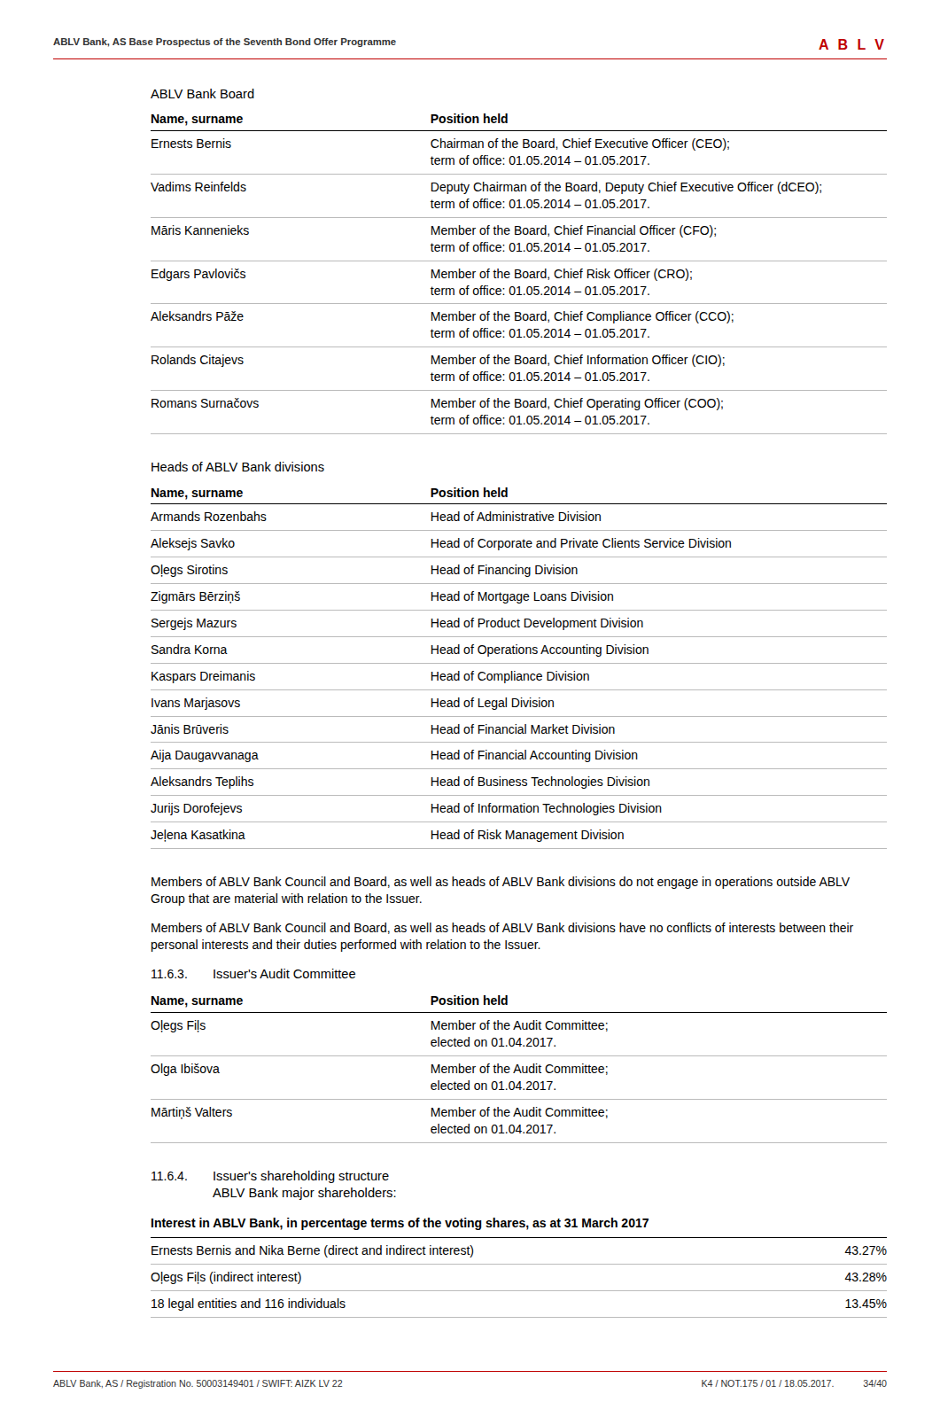ABLV Bank, AS Base Prospectus of the Seventh Bond Offer Programme
A B L V
ABLV Bank Board
| Name, surname | Position held |
| --- | --- |
| Ernests Bernis | Chairman of the Board, Chief Executive Officer (CEO); term of office: 01.05.2014 – 01.05.2017. |
| Vadims Reinfelds | Deputy Chairman of the Board, Deputy Chief Executive Officer (dCEO); term of office: 01.05.2014 – 01.05.2017. |
| Māris Kannenieks | Member of the Board, Chief Financial Officer (CFO); term of office: 01.05.2014 – 01.05.2017. |
| Edgars Pavlovičs | Member of the Board, Chief Risk Officer (CRO); term of office: 01.05.2014 – 01.05.2017. |
| Aleksandrs Pāže | Member of the Board, Chief Compliance Officer (CCO); term of office: 01.05.2014 – 01.05.2017. |
| Rolands Citajevs | Member of the Board, Chief Information Officer (CIO); term of office: 01.05.2014 – 01.05.2017. |
| Romans Surnačovs | Member of the Board, Chief Operating Officer (COO); term of office: 01.05.2014 – 01.05.2017. |
Heads of ABLV Bank divisions
| Name, surname | Position held |
| --- | --- |
| Armands Rozenbahs | Head of Administrative Division |
| Aleksejs Savko | Head of Corporate and Private Clients Service Division |
| Oļegs Sirotins | Head of Financing Division |
| Zigmārs Bērziņš | Head of Mortgage Loans Division |
| Sergejs Mazurs | Head of Product Development Division |
| Sandra Korna | Head of Operations Accounting Division |
| Kaspars Dreimanis | Head of Compliance Division |
| Ivans Marjasovs | Head of Legal Division |
| Jānis Brūveris | Head of Financial Market Division |
| Aija Daugavvanaga | Head of Financial Accounting Division |
| Aleksandrs Teplihs | Head of Business Technologies Division |
| Jurijs Dorofejevs | Head of Information Technologies Division |
| Jeļena Kasatkina | Head of Risk Management Division |
Members of ABLV Bank Council and Board, as well as heads of ABLV Bank divisions do not engage in operations outside ABLV Group that are material with relation to the Issuer.
Members of ABLV Bank Council and Board, as well as heads of ABLV Bank divisions have no conflicts of interests between their personal interests and their duties performed with relation to the Issuer.
11.6.3.
Issuer's Audit Committee
| Name, surname | Position held |
| --- | --- |
| Oļegs Fiļs | Member of the Audit Committee; elected on 01.04.2017. |
| Olga Ibišova | Member of the Audit Committee; elected on 01.04.2017. |
| Mārtiņš Valters | Member of the Audit Committee; elected on 01.04.2017. |
11.6.4.
Issuer's shareholding structure
ABLV Bank major shareholders:
Interest in ABLV Bank, in percentage terms of the voting shares, as at 31 March 2017
| Ernests Bernis and Nika Berne (direct and indirect interest) | 43.27% |
| Oļegs Fiļs (indirect interest) | 43.28% |
| 18 legal entities and 116 individuals | 13.45% |
ABLV Bank, AS / Registration No. 50003149401 / SWIFT: AIZK LV 22
K4 / NOT.175 / 01 / 18.05.2017. 34/40